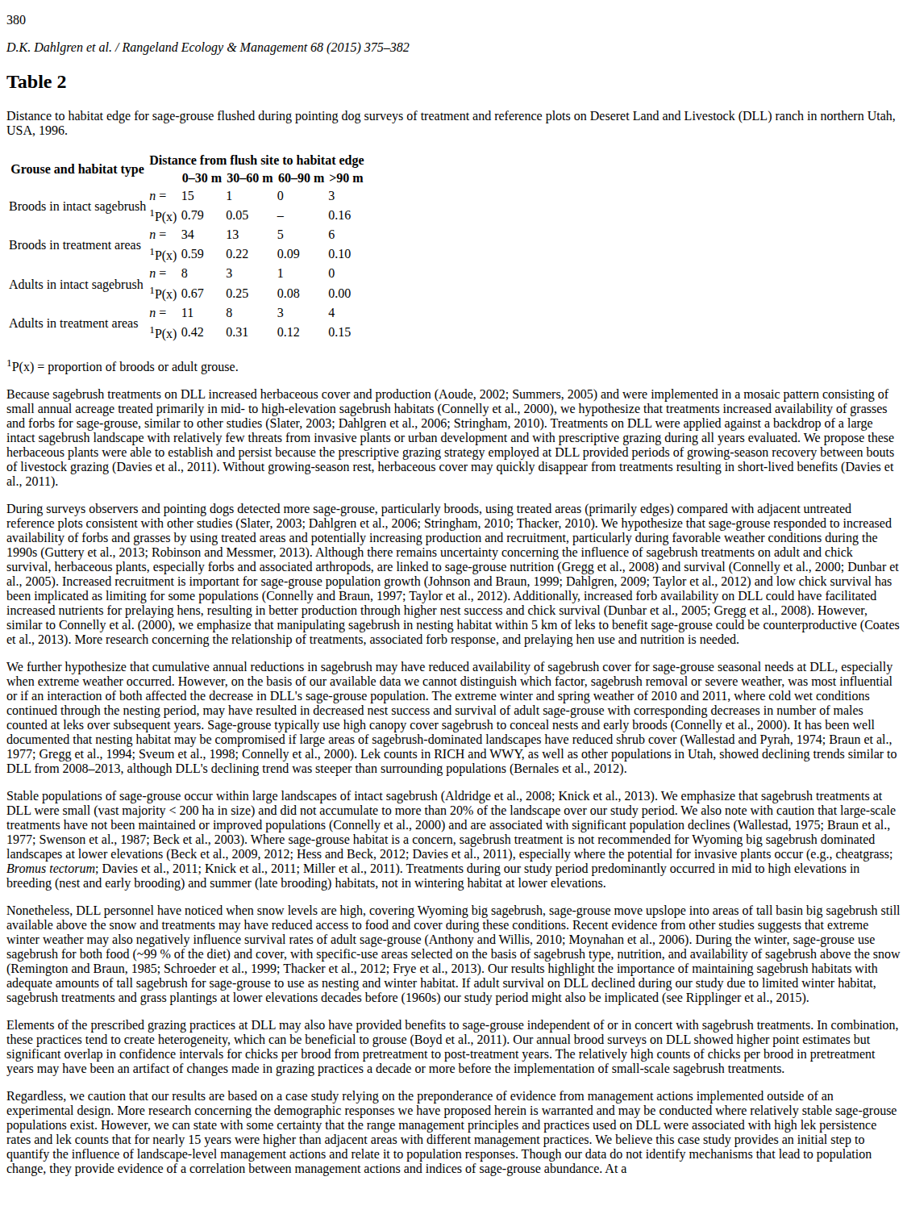380
D.K. Dahlgren et al. / Rangeland Ecology & Management 68 (2015) 375–382
Table 2
Distance to habitat edge for sage-grouse flushed during pointing dog surveys of treatment and reference plots on Deseret Land and Livestock (DLL) ranch in northern Utah, USA, 1996.
| Grouse and habitat type | Distance from flush site to habitat edge |
| --- | --- |
| | 0–30 m | 30–60 m | 60–90 m | >90 m |
| Broods in intact sagebrush | n = | 15 | 1 | 0 | 3 |
| 1 P(x) | 0.79 | 0.05 | – | 0.16 |
| Broods in treatment areas | n = | 34 | 13 | 5 | 6 |
| 1 P(x) | 0.59 | 0.22 | 0.09 | 0.10 |
| Adults in intact sagebrush | n = | 8 | 3 | 1 | 0 |
| 1 P(x) | 0.67 | 0.25 | 0.08 | 0.00 |
| Adults in treatment areas | n = | 11 | 8 | 3 | 4 |
| 1 P(x) | 0.42 | 0.31 | 0.12 | 0.15 |
1P(x) = proportion of broods or adult grouse.
Because sagebrush treatments on DLL increased herbaceous cover and production (Aoude, 2002; Summers, 2005) and were implemented in a mosaic pattern consisting of small annual acreage treated primarily in mid- to high-elevation sagebrush habitats (Connelly et al., 2000), we hypothesize that treatments increased availability of grasses and forbs for sage-grouse, similar to other studies (Slater, 2003; Dahlgren et al., 2006; Stringham, 2010). Treatments on DLL were applied against a backdrop of a large intact sagebrush landscape with relatively few threats from invasive plants or urban development and with prescriptive grazing during all years evaluated. We propose these herbaceous plants were able to establish and persist because the prescriptive grazing strategy employed at DLL provided periods of growing-season recovery between bouts of livestock grazing (Davies et al., 2011). Without growing-season rest, herbaceous cover may quickly disappear from treatments resulting in short-lived benefits (Davies et al., 2011).
During surveys observers and pointing dogs detected more sage-grouse, particularly broods, using treated areas (primarily edges) compared with adjacent untreated reference plots consistent with other studies (Slater, 2003; Dahlgren et al., 2006; Stringham, 2010; Thacker, 2010). We hypothesize that sage-grouse responded to increased availability of forbs and grasses by using treated areas and potentially increasing production and recruitment, particularly during favorable weather conditions during the 1990s (Guttery et al., 2013; Robinson and Messmer, 2013). Although there remains uncertainty concerning the influence of sagebrush treatments on adult and chick survival, herbaceous plants, especially forbs and associated arthropods, are linked to sage-grouse nutrition (Gregg et al., 2008) and survival (Connelly et al., 2000; Dunbar et al., 2005). Increased recruitment is important for sage-grouse population growth (Johnson and Braun, 1999; Dahlgren, 2009; Taylor et al., 2012) and low chick survival has been implicated as limiting for some populations (Connelly and Braun, 1997; Taylor et al., 2012). Additionally, increased forb availability on DLL could have facilitated increased nutrients for prelaying hens, resulting in better production through higher nest success and chick survival (Dunbar et al., 2005; Gregg et al., 2008). However, similar to Connelly et al. (2000), we emphasize that manipulating sagebrush in nesting habitat within 5 km of leks to benefit sage-grouse could be counterproductive (Coates et al., 2013). More research concerning the relationship of treatments, associated forb response, and prelaying hen use and nutrition is needed.
We further hypothesize that cumulative annual reductions in sagebrush may have reduced availability of sagebrush cover for sage-grouse seasonal needs at DLL, especially when extreme weather occurred. However, on the basis of our available data we cannot distinguish which factor, sagebrush removal or severe weather, was most influential or if an interaction of both affected the decrease in DLL's sage-grouse population. The extreme winter and spring weather of 2010 and 2011, where cold wet conditions continued through the nesting period, may have resulted in decreased nest success and survival of adult sage-grouse with corresponding decreases in number of males counted at leks over subsequent years. Sage-grouse typically use high canopy cover sagebrush to conceal nests and early broods (Connelly et al., 2000). It has been well documented that nesting habitat may be compromised if large areas of sagebrush-dominated landscapes have reduced shrub cover (Wallestad and Pyrah, 1974; Braun et al., 1977; Gregg et al., 1994; Sveum et al., 1998; Connelly et al., 2000). Lek counts in RICH and WWY, as well as other populations in Utah, showed declining trends similar to DLL from 2008–2013, although DLL's declining trend was steeper than surrounding populations (Bernales et al., 2012).
Stable populations of sage-grouse occur within large landscapes of intact sagebrush (Aldridge et al., 2008; Knick et al., 2013). We emphasize that sagebrush treatments at DLL were small (vast majority < 200 ha in size) and did not accumulate to more than 20% of the landscape over our study period. We also note with caution that large-scale treatments have not been maintained or improved populations (Connelly et al., 2000) and are associated with significant population declines (Wallestad, 1975; Braun et al., 1977; Swenson et al., 1987; Beck et al., 2003). Where sage-grouse habitat is a concern, sagebrush treatment is not recommended for Wyoming big sagebrush dominated landscapes at lower elevations (Beck et al., 2009, 2012; Hess and Beck, 2012; Davies et al., 2011), especially where the potential for invasive plants occur (e.g., cheatgrass; Bromus tectorum; Davies et al., 2011; Knick et al., 2011; Miller et al., 2011). Treatments during our study period predominantly occurred in mid to high elevations in breeding (nest and early brooding) and summer (late brooding) habitats, not in wintering habitat at lower elevations.
Nonetheless, DLL personnel have noticed when snow levels are high, covering Wyoming big sagebrush, sage-grouse move upslope into areas of tall basin big sagebrush still available above the snow and treatments may have reduced access to food and cover during these conditions. Recent evidence from other studies suggests that extreme winter weather may also negatively influence survival rates of adult sage-grouse (Anthony and Willis, 2010; Moynahan et al., 2006). During the winter, sage-grouse use sagebrush for both food (~99 % of the diet) and cover, with specific-use areas selected on the basis of sagebrush type, nutrition, and availability of sagebrush above the snow (Remington and Braun, 1985; Schroeder et al., 1999; Thacker et al., 2012; Frye et al., 2013). Our results highlight the importance of maintaining sagebrush habitats with adequate amounts of tall sagebrush for sage-grouse to use as nesting and winter habitat. If adult survival on DLL declined during our study due to limited winter habitat, sagebrush treatments and grass plantings at lower elevations decades before (1960s) our study period might also be implicated (see Ripplinger et al., 2015).
Elements of the prescribed grazing practices at DLL may also have provided benefits to sage-grouse independent of or in concert with sagebrush treatments. In combination, these practices tend to create heterogeneity, which can be beneficial to grouse (Boyd et al., 2011). Our annual brood surveys on DLL showed higher point estimates but significant overlap in confidence intervals for chicks per brood from pretreatment to post-treatment years. The relatively high counts of chicks per brood in pretreatment years may have been an artifact of changes made in grazing practices a decade or more before the implementation of small-scale sagebrush treatments.
Regardless, we caution that our results are based on a case study relying on the preponderance of evidence from management actions implemented outside of an experimental design. More research concerning the demographic responses we have proposed herein is warranted and may be conducted where relatively stable sage-grouse populations exist. However, we can state with some certainty that the range management principles and practices used on DLL were associated with high lek persistence rates and lek counts that for nearly 15 years were higher than adjacent areas with different management practices. We believe this case study provides an initial step to quantify the influence of landscape-level management actions and relate it to population responses. Though our data do not identify mechanisms that lead to population change, they provide evidence of a correlation between management actions and indices of sage-grouse abundance. At a